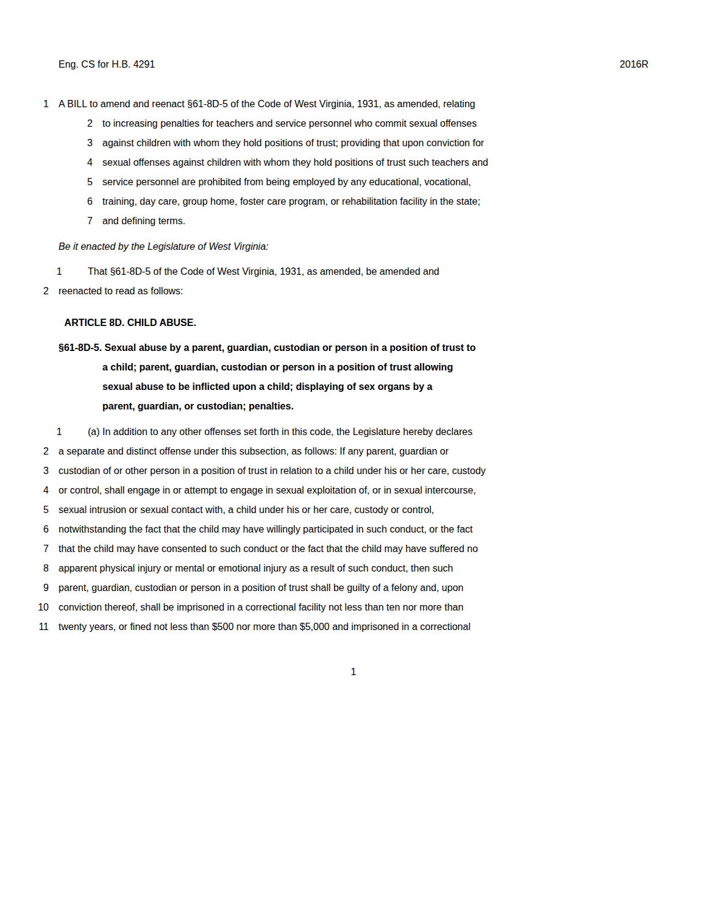Eng. CS for H.B. 4291 2016R
A BILL to amend and reenact §61-8D-5 of the Code of West Virginia, 1931, as amended, relating
to increasing penalties for teachers and service personnel who commit sexual offenses
against children with whom they hold positions of trust; providing that upon conviction for
sexual offenses against children with whom they hold positions of trust such teachers and
service personnel are prohibited from being employed by any educational, vocational,
training, day care, group home, foster care program, or rehabilitation facility in the state;
and defining terms.
Be it enacted by the Legislature of West Virginia:
That §61-8D-5 of the Code of West Virginia, 1931, as amended, be amended and
reenacted to read as follows:
ARTICLE 8D. CHILD ABUSE.
§61-8D-5. Sexual abuse by a parent, guardian, custodian or person in a position of trust to a child; parent, guardian, custodian or person in a position of trust allowing sexual abuse to be inflicted upon a child; displaying of sex organs by a parent, guardian, or custodian; penalties.
(a) In addition to any other offenses set forth in this code, the Legislature hereby declares
a separate and distinct offense under this subsection, as follows: If any parent, guardian or
custodian of or other person in a position of trust in relation to a child under his or her care, custody
or control, shall engage in or attempt to engage in sexual exploitation of, or in sexual intercourse,
sexual intrusion or sexual contact with, a child under his or her care, custody or control,
notwithstanding the fact that the child may have willingly participated in such conduct, or the fact
that the child may have consented to such conduct or the fact that the child may have suffered no
apparent physical injury or mental or emotional injury as a result of such conduct, then such
parent, guardian, custodian or person in a position of trust shall be guilty of a felony and, upon
conviction thereof, shall be imprisoned in a correctional facility not less than ten nor more than
twenty years, or fined not less than $500 nor more than $5,000 and imprisoned in a correctional
1